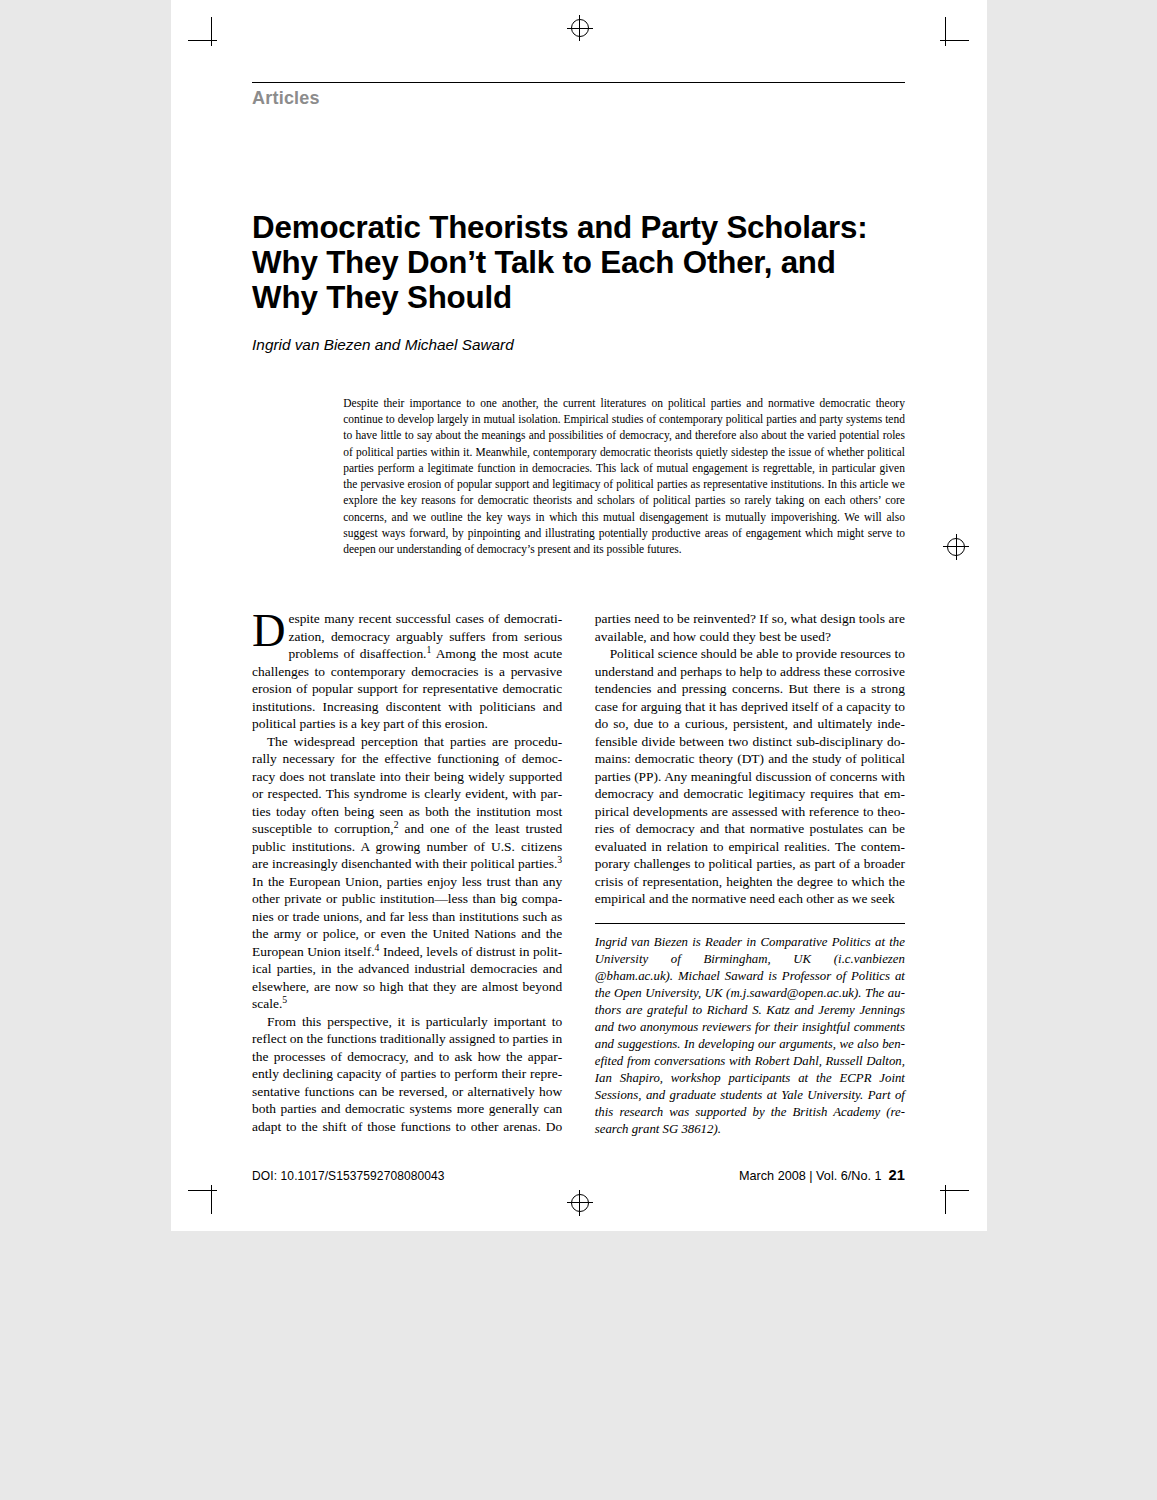Articles
Democratic Theorists and Party Scholars:
Why They Don’t Talk to Each Other, and
Why They Should
Ingrid van Biezen and Michael Saward
Despite their importance to one another, the current literatures on political parties and normative democratic theory continue to develop largely in mutual isolation. Empirical studies of contemporary political parties and party systems tend to have little to say about the meanings and possibilities of democracy, and therefore also about the varied potential roles of political parties within it. Meanwhile, contemporary democratic theorists quietly sidestep the issue of whether political parties perform a legitimate function in democracies. This lack of mutual engagement is regrettable, in particular given the pervasive erosion of popular support and legitimacy of political parties as representative institutions. In this article we explore the key reasons for democratic theorists and scholars of political parties so rarely taking on each others’ core concerns, and we outline the key ways in which this mutual disengagement is mutually impoverishing. We will also suggest ways forward, by pinpointing and illustrating potentially productive areas of engagement which might serve to deepen our understanding of democracy’s present and its possible futures.
Despite many recent successful cases of democratization, democracy arguably suffers from serious problems of disaffection.1 Among the most acute challenges to contemporary democracies is a pervasive erosion of popular support for representative democratic institutions. Increasing discontent with politicians and political parties is a key part of this erosion.
The widespread perception that parties are procedurally necessary for the effective functioning of democracy does not translate into their being widely supported or respected. This syndrome is clearly evident, with parties today often being seen as both the institution most susceptible to corruption,2 and one of the least trusted public institutions. A growing number of U.S. citizens are increasingly disenchanted with their political parties.3 In the European Union, parties enjoy less trust than any other private or public institution—less than big companies or trade unions, and far less than institutions such as the army or police, or even the United Nations and the European Union itself.4 Indeed, levels of distrust in political parties, in the advanced industrial democracies and elsewhere, are now so high that they are almost beyond scale.5
From this perspective, it is particularly important to reflect on the functions traditionally assigned to parties in the processes of democracy, and to ask how the apparently declining capacity of parties to perform their representative functions can be reversed, or alternatively how both parties and democratic systems more generally can adapt to the shift of those functions to other arenas. Do parties need to be reinvented? If so, what design tools are available, and how could they best be used?
Political science should be able to provide resources to understand and perhaps to help to address these corrosive tendencies and pressing concerns. But there is a strong case for arguing that it has deprived itself of a capacity to do so, due to a curious, persistent, and ultimately indefensible divide between two distinct sub-disciplinary domains: democratic theory (DT) and the study of political parties (PP). Any meaningful discussion of concerns with democracy and democratic legitimacy requires that empirical developments are assessed with reference to theories of democracy and that normative postulates can be evaluated in relation to empirical realities. The contemporary challenges to political parties, as part of a broader crisis of representation, heighten the degree to which the empirical and the normative need each other as we seek
Ingrid van Biezen is Reader in Comparative Politics at the University of Birmingham, UK (i.c.vanbiezen @bham.ac.uk). Michael Saward is Professor of Politics at the Open University, UK (m.j.saward@open.ac.uk). The authors are grateful to Richard S. Katz and Jeremy Jennings and two anonymous reviewers for their insightful comments and suggestions. In developing our arguments, we also benefited from conversations with Robert Dahl, Russell Dalton, Ian Shapiro, workshop participants at the ECPR Joint Sessions, and graduate students at Yale University. Part of this research was supported by the British Academy (research grant SG 38612).
DOI: 10.1017/S1537592708080043
March 2008 | Vol. 6/No. 1 21